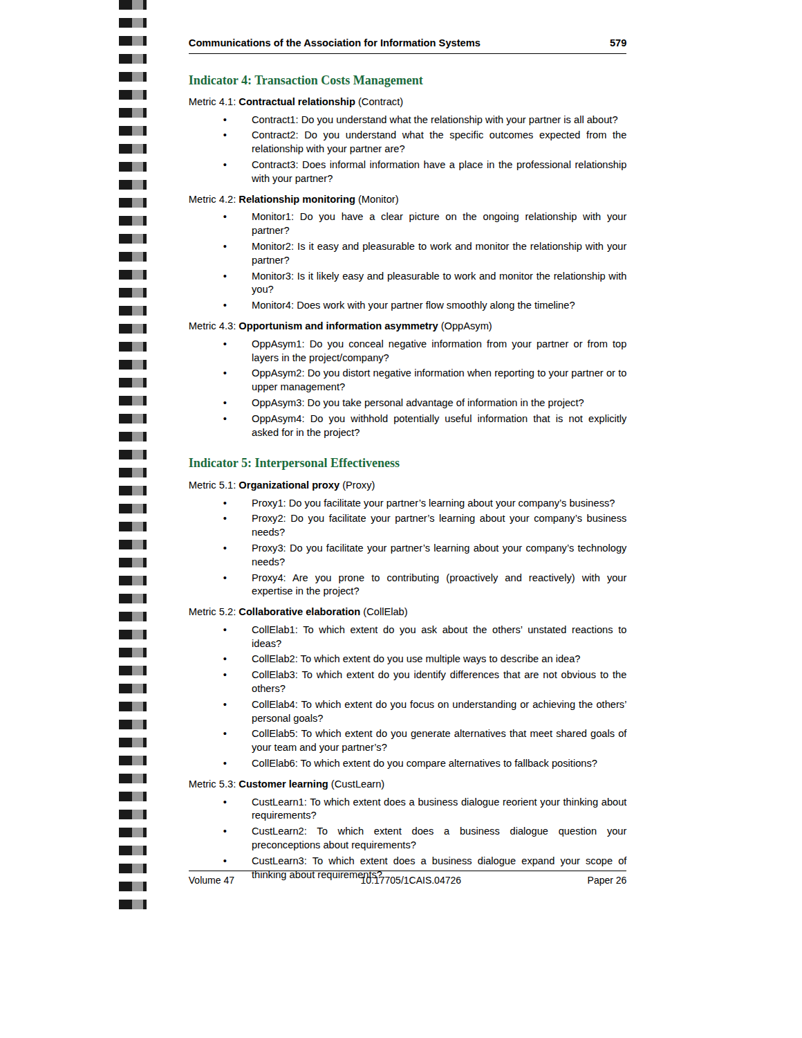Communications of the Association for Information Systems 579
Indicator 4: Transaction Costs Management
Metric 4.1: Contractual relationship (Contract)
Contract1: Do you understand what the relationship with your partner is all about?
Contract2: Do you understand what the specific outcomes expected from the relationship with your partner are?
Contract3: Does informal information have a place in the professional relationship with your partner?
Metric 4.2: Relationship monitoring (Monitor)
Monitor1: Do you have a clear picture on the ongoing relationship with your partner?
Monitor2: Is it easy and pleasurable to work and monitor the relationship with your partner?
Monitor3: Is it likely easy and pleasurable to work and monitor the relationship with you?
Monitor4: Does work with your partner flow smoothly along the timeline?
Metric 4.3: Opportunism and information asymmetry (OppAsym)
OppAsym1: Do you conceal negative information from your partner or from top layers in the project/company?
OppAsym2: Do you distort negative information when reporting to your partner or to upper management?
OppAsym3: Do you take personal advantage of information in the project?
OppAsym4: Do you withhold potentially useful information that is not explicitly asked for in the project?
Indicator 5: Interpersonal Effectiveness
Metric 5.1: Organizational proxy (Proxy)
Proxy1: Do you facilitate your partner’s learning about your company’s business?
Proxy2: Do you facilitate your partner’s learning about your company’s business needs?
Proxy3: Do you facilitate your partner’s learning about your company’s technology needs?
Proxy4: Are you prone to contributing (proactively and reactively) with your expertise in the project?
Metric 5.2: Collaborative elaboration (CollElab)
CollElab1: To which extent do you ask about the others’ unstated reactions to ideas?
CollElab2: To which extent do you use multiple ways to describe an idea?
CollElab3: To which extent do you identify differences that are not obvious to the others?
CollElab4: To which extent do you focus on understanding or achieving the others’ personal goals?
CollElab5: To which extent do you generate alternatives that meet shared goals of your team and your partner’s?
CollElab6: To which extent do you compare alternatives to fallback positions?
Metric 5.3: Customer learning (CustLearn)
CustLearn1: To which extent does a business dialogue reorient your thinking about requirements?
CustLearn2: To which extent does a business dialogue question your preconceptions about requirements?
CustLearn3: To which extent does a business dialogue expand your scope of thinking about requirements?
Volume 47 10.17705/1CAIS.04726 Paper 26